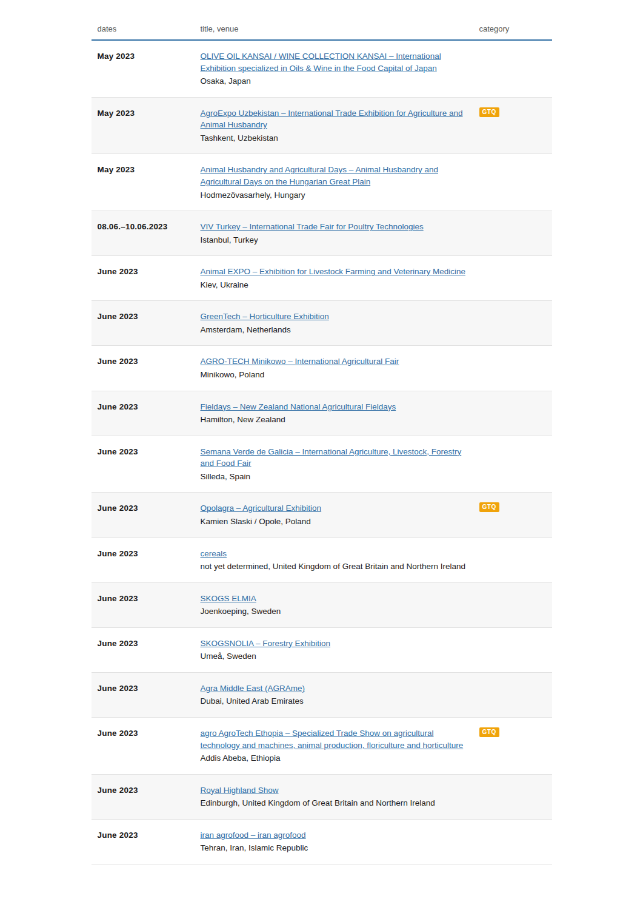| dates | title, venue | category |
| --- | --- | --- |
| May 2023 | OLIVE OIL KANSAI / WINE COLLECTION KANSAI – International Exhibition specialized in Oils & Wine in the Food Capital of Japan Osaka, Japan | |
| May 2023 | AgroExpo Uzbekistan – International Trade Exhibition for Agriculture and Animal Husbandry Tashkent, Uzbekistan | GTQ |
| May 2023 | Animal Husbandry and Agricultural Days – Animal Husbandry and Agricultural Days on the Hungarian Great Plain Hodmezövasarhely, Hungary | |
| 08.06.–10.06.2023 | VIV Turkey – International Trade Fair for Poultry Technologies Istanbul, Turkey | |
| June 2023 | Animal EXPO – Exhibition for Livestock Farming and Veterinary Medicine Kiev, Ukraine | |
| June 2023 | GreenTech – Horticulture Exhibition Amsterdam, Netherlands | |
| June 2023 | AGRO-TECH Minikowo – International Agricultural Fair Minikowo, Poland | |
| June 2023 | Fieldays – New Zealand National Agricultural Fieldays Hamilton, New Zealand | |
| June 2023 | Semana Verde de Galicia – International Agriculture, Livestock, Forestry and Food Fair Silleda, Spain | |
| June 2023 | Opolagra – Agricultural Exhibition Kamien Slaski / Opole, Poland | GTQ |
| June 2023 | cereals not yet determined, United Kingdom of Great Britain and Northern Ireland | |
| June 2023 | SKOGS ELMIA Joenkoeping, Sweden | |
| June 2023 | SKOGSNOLIA – Forestry Exhibition Umeå, Sweden | |
| June 2023 | Agra Middle East (AGRAme) Dubai, United Arab Emirates | |
| June 2023 | agro AgroTech Ethopia – Specialized Trade Show on agricultural technology and machines, animal production, floriculture and horticulture Addis Abeba, Ethiopia | GTQ |
| June 2023 | Royal Highland Show Edinburgh, United Kingdom of Great Britain and Northern Ireland | |
| June 2023 | iran agrofood – iran agrofood Tehran, Iran, Islamic Republic | |